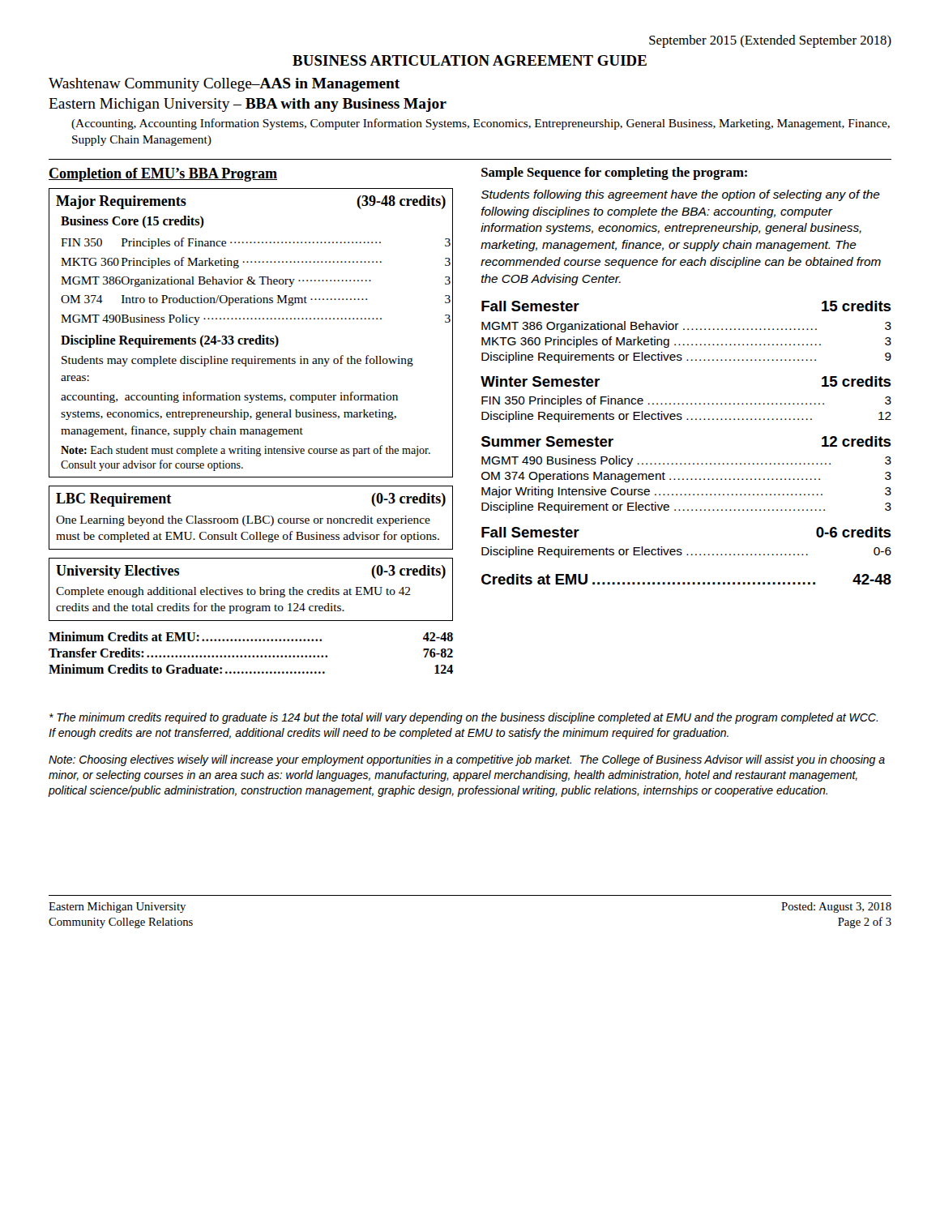September 2015 (Extended September 2018)
BUSINESS ARTICULATION AGREEMENT GUIDE
Washtenaw Community College–AAS in Management
Eastern Michigan University – BBA with any Business Major
(Accounting, Accounting Information Systems, Computer Information Systems, Economics, Entrepreneurship, General Business, Marketing, Management, Finance, Supply Chain Management)
Completion of EMU’s BBA Program
Major Requirements (39-48 credits)
Business Core (15 credits)
| FIN 350 | Principles of Finance ....................................... | 3 |
| MKTG 360 | Principles of Marketing .................................... | 3 |
| MGMT 386 | Organizational Behavior & Theory ................... | 3 |
| OM 374 | Intro to Production/Operations Mgmt ............... | 3 |
| MGMT 490 | Business Policy .............................................. | 3 |
Discipline Requirements (24-33 credits)
Students may complete discipline requirements in any of the following areas:
accounting, accounting information systems, computer information systems, economics, entrepreneurship, general business, marketing, management, finance, supply chain management
Note: Each student must complete a writing intensive course as part of the major. Consult your advisor for course options.
LBC Requirement (0-3 credits)
One Learning beyond the Classroom (LBC) course or noncredit experience must be completed at EMU. Consult College of Business advisor for options.
University Electives (0-3 credits)
Complete enough additional electives to bring the credits at EMU to 42 credits and the total credits for the program to 124 credits.
Minimum Credits at EMU: .............................. 42-48
Transfer Credits: ............................................. 76-82
Minimum Credits to Graduate: ......................... 124
Sample Sequence for completing the program:
Students following this agreement have the option of selecting any of the following disciplines to complete the BBA: accounting, computer information systems, economics, entrepreneurship, general business, marketing, management, finance, or supply chain management. The recommended course sequence for each discipline can be obtained from the COB Advising Center.
Fall Semester 15 credits
| MGMT 386 Organizational Behavior ................................ | 3 |
| MKTG 360 Principles of Marketing ................................... | 3 |
| Discipline Requirements or Electives ............................... | 9 |
Winter Semester 15 credits
| FIN 350 Principles of Finance .......................................... | 3 |
| Discipline Requirements or Electives .............................. | 12 |
Summer Semester 12 credits
| MGMT 490 Business Policy .............................................. | 3 |
| OM 374 Operations Management .................................... | 3 |
| Major Writing Intensive Course ........................................ | 3 |
| Discipline Requirement or Elective .................................... | 3 |
Fall Semester 0-6 credits
| Discipline Requirements or Electives ............................. | 0-6 |
Credits at EMU ............................................. 42-48
* The minimum credits required to graduate is 124 but the total will vary depending on the business discipline completed at EMU and the program completed at WCC. If enough credits are not transferred, additional credits will need to be completed at EMU to satisfy the minimum required for graduation.
Note: Choosing electives wisely will increase your employment opportunities in a competitive job market. The College of Business Advisor will assist you in choosing a minor, or selecting courses in an area such as: world languages, manufacturing, apparel merchandising, health administration, hotel and restaurant management, political science/public administration, construction management, graphic design, professional writing, public relations, internships or cooperative education.
Eastern Michigan University
Community College Relations
Posted: August 3, 2018
Page 2 of 3